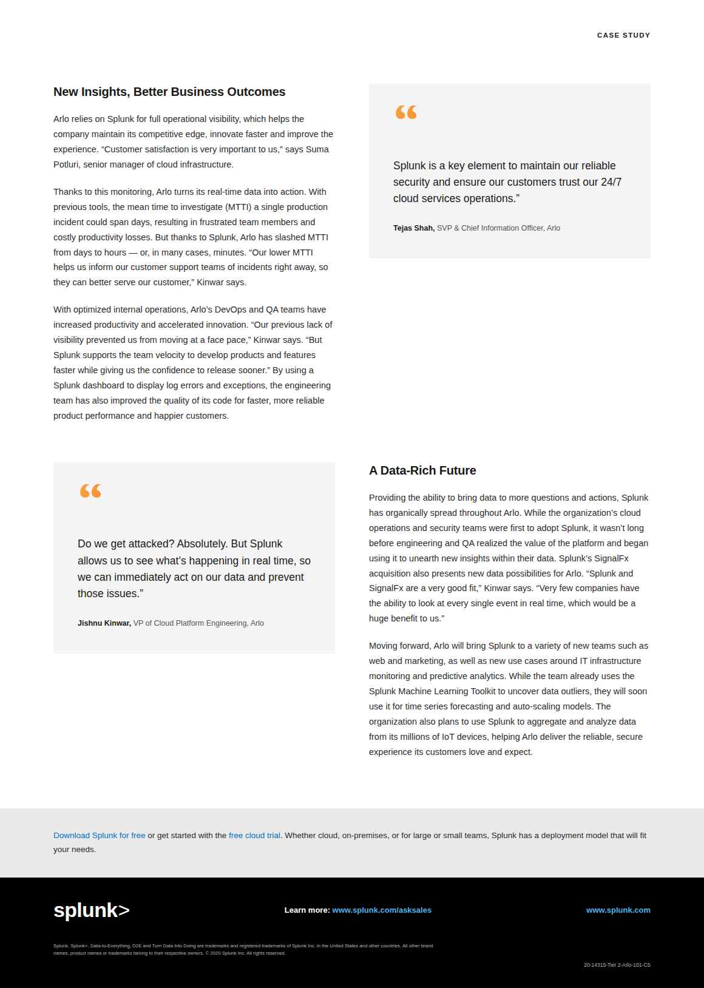Case Study
New Insights, Better Business Outcomes
Arlo relies on Splunk for full operational visibility, which helps the company maintain its competitive edge, innovate faster and improve the experience. “Customer satisfaction is very important to us,” says Suma Potluri, senior manager of cloud infrastructure.
Thanks to this monitoring, Arlo turns its real-time data into action. With previous tools, the mean time to investigate (MTTI) a single production incident could span days, resulting in frustrated team members and costly productivity losses. But thanks to Splunk, Arlo has slashed MTTI from days to hours — or, in many cases, minutes. “Our lower MTTI helps us inform our customer support teams of incidents right away, so they can better serve our customer,” Kinwar says.
With optimized internal operations, Arlo’s DevOps and QA teams have increased productivity and accelerated innovation. “Our previous lack of visibility prevented us from moving at a face pace,” Kinwar says. “But Splunk supports the team velocity to develop products and features faster while giving us the confidence to release sooner.” By using a Splunk dashboard to display log errors and exceptions, the engineering team has also improved the quality of its code for faster, more reliable product performance and happier customers.
“
Splunk is a key element to maintain our reliable security and ensure our customers trust our 24/7 cloud services operations.”
Tejas Shah, SVP & Chief Information Officer, Arlo
“
Do we get attacked? Absolutely. But Splunk allows us to see what’s happening in real time, so we can immediately act on our data and prevent those issues.”
Jishnu Kinwar, VP of Cloud Platform Engineering, Arlo
A Data-Rich Future
Providing the ability to bring data to more questions and actions, Splunk has organically spread throughout Arlo. While the organization’s cloud operations and security teams were first to adopt Splunk, it wasn’t long before engineering and QA realized the value of the platform and began using it to unearth new insights within their data. Splunk’s SignalFx acquisition also presents new data possibilities for Arlo. “Splunk and SignalFx are a very good fit,” Kinwar says. “Very few companies have the ability to look at every single event in real time, which would be a huge benefit to us.”
Moving forward, Arlo will bring Splunk to a variety of new teams such as web and marketing, as well as new use cases around IT infrastructure monitoring and predictive analytics. While the team already uses the Splunk Machine Learning Toolkit to uncover data outliers, they will soon use it for time series forecasting and auto-scaling models. The organization also plans to use Splunk to aggregate and analyze data from its millions of IoT devices, helping Arlo deliver the reliable, secure experience its customers love and expect.
Download Splunk for free or get started with the free cloud trial. Whether cloud, on-premises, or for large or small teams, Splunk has a deployment model that will fit your needs.
splunk>
Learn more: www.splunk.com/asksales
www.splunk.com
Splunk, Splunk>, Data-to-Everything, D2E and Turn Data Into Doing are trademarks and registered trademarks of Splunk Inc. in the United States and other countries. All other brand names, product names or trademarks belong to their respective owners. © 2020 Splunk Inc. All rights reserved.
20-14315-Tier 2-Arlo-101-CS